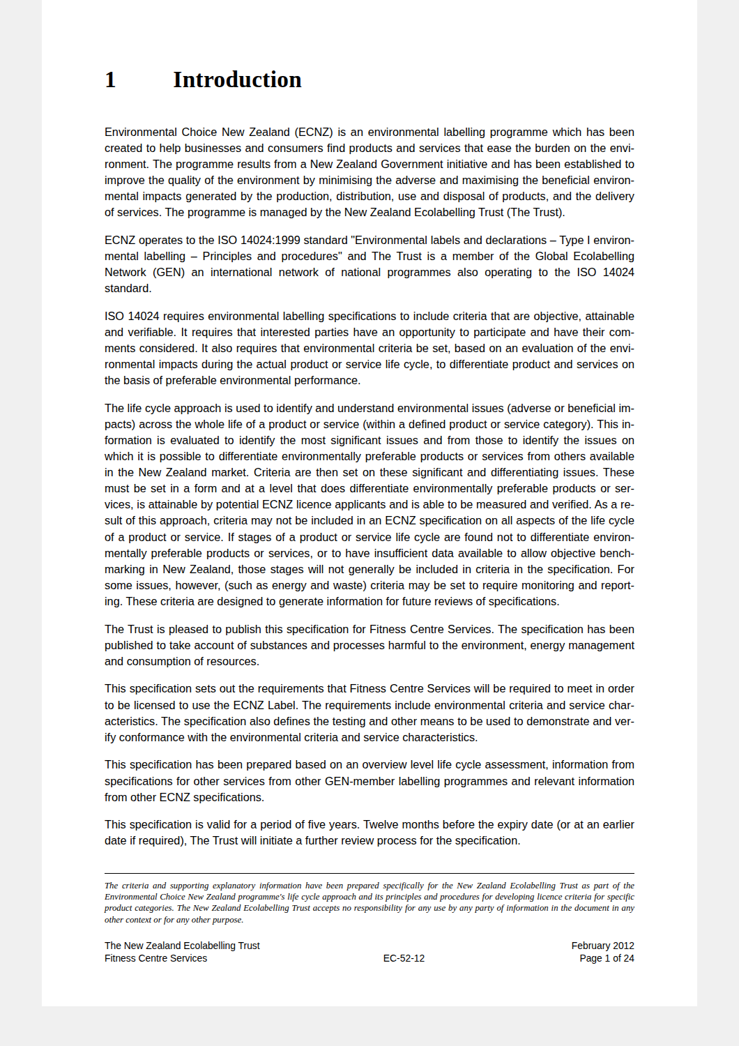1 Introduction
Environmental Choice New Zealand (ECNZ) is an environmental labelling programme which has been created to help businesses and consumers find products and services that ease the burden on the environment. The programme results from a New Zealand Government initiative and has been established to improve the quality of the environment by minimising the adverse and maximising the beneficial environmental impacts generated by the production, distribution, use and disposal of products, and the delivery of services. The programme is managed by the New Zealand Ecolabelling Trust (The Trust).
ECNZ operates to the ISO 14024:1999 standard "Environmental labels and declarations – Type I environmental labelling – Principles and procedures" and The Trust is a member of the Global Ecolabelling Network (GEN) an international network of national programmes also operating to the ISO 14024 standard.
ISO 14024 requires environmental labelling specifications to include criteria that are objective, attainable and verifiable. It requires that interested parties have an opportunity to participate and have their comments considered. It also requires that environmental criteria be set, based on an evaluation of the environmental impacts during the actual product or service life cycle, to differentiate product and services on the basis of preferable environmental performance.
The life cycle approach is used to identify and understand environmental issues (adverse or beneficial impacts) across the whole life of a product or service (within a defined product or service category). This information is evaluated to identify the most significant issues and from those to identify the issues on which it is possible to differentiate environmentally preferable products or services from others available in the New Zealand market. Criteria are then set on these significant and differentiating issues. These must be set in a form and at a level that does differentiate environmentally preferable products or services, is attainable by potential ECNZ licence applicants and is able to be measured and verified. As a result of this approach, criteria may not be included in an ECNZ specification on all aspects of the life cycle of a product or service. If stages of a product or service life cycle are found not to differentiate environmentally preferable products or services, or to have insufficient data available to allow objective benchmarking in New Zealand, those stages will not generally be included in criteria in the specification. For some issues, however, (such as energy and waste) criteria may be set to require monitoring and reporting. These criteria are designed to generate information for future reviews of specifications.
The Trust is pleased to publish this specification for Fitness Centre Services. The specification has been published to take account of substances and processes harmful to the environment, energy management and consumption of resources.
This specification sets out the requirements that Fitness Centre Services will be required to meet in order to be licensed to use the ECNZ Label. The requirements include environmental criteria and service characteristics. The specification also defines the testing and other means to be used to demonstrate and verify conformance with the environmental criteria and service characteristics.
This specification has been prepared based on an overview level life cycle assessment, information from specifications for other services from other GEN-member labelling programmes and relevant information from other ECNZ specifications.
This specification is valid for a period of five years. Twelve months before the expiry date (or at an earlier date if required), The Trust will initiate a further review process for the specification.
The criteria and supporting explanatory information have been prepared specifically for the New Zealand Ecolabelling Trust as part of the Environmental Choice New Zealand programme's life cycle approach and its principles and procedures for developing licence criteria for specific product categories. The New Zealand Ecolabelling Trust accepts no responsibility for any use by any party of information in the document in any other context or for any other purpose.
The New Zealand Ecolabelling Trust February 2012
Fitness Centre Services EC-52-12 Page 1 of 24